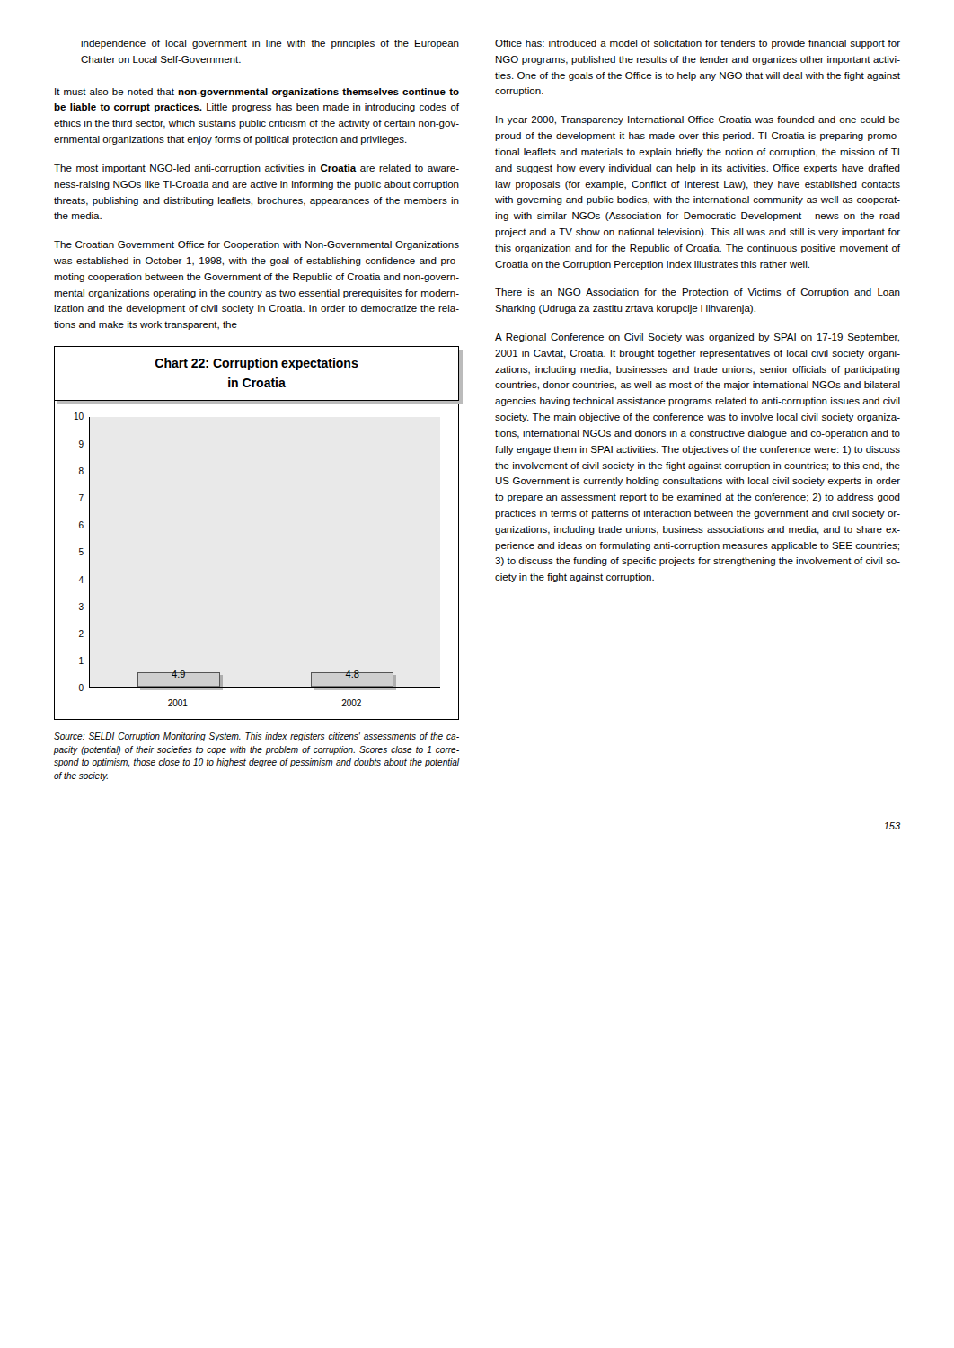independence of local government in line with the principles of the European Charter on Local Self-Government.
It must also be noted that non-governmental organizations themselves continue to be liable to corrupt practices. Little progress has been made in introducing codes of ethics in the third sector, which sustains public criticism of the activity of certain non-governmental organizations that enjoy forms of political protection and privileges.
The most important NGO-led anti-corruption activities in Croatia are related to awareness-raising NGOs like TI-Croatia and are active in informing the public about corruption threats, publishing and distributing leaflets, brochures, appearances of the members in the media.
The Croatian Government Office for Cooperation with Non-Governmental Organizations was established in October 1, 1998, with the goal of establishing confidence and promoting cooperation between the Government of the Republic of Croatia and non-governmental organizations operating in the country as two essential prerequisites for modernization and the development of civil society in Croatia. In order to democratize the relations and make its work transparent, the
Chart 22: Corruption expectations
in Croatia
10 9 8 7 6 5 4 3 2 1 0
4.9
4.8
2001 2002
Source: SELDI Corruption Monitoring System. This index registers citizens' assessments of the capacity (potential) of their societies to cope with the problem of corruption. Scores close to 1 correspond to optimism, those close to 10 to highest degree of pessimism and doubts about the potential of the society.
Office has: introduced a model of solicitation for tenders to provide financial support for NGO programs, published the results of the tender and organizes other important activities. One of the goals of the Office is to help any NGO that will deal with the fight against corruption.
In year 2000, Transparency International Office Croatia was founded and one could be proud of the development it has made over this period. TI Croatia is preparing promotional leaflets and materials to explain briefly the notion of corruption, the mission of TI and suggest how every individual can help in its activities. Office experts have drafted law proposals (for example, Conflict of Interest Law), they have established contacts with governing and public bodies, with the international community as well as cooperating with similar NGOs (Association for Democratic Development - news on the road project and a TV show on national television). This all was and still is very important for this organization and for the Republic of Croatia. The continuous positive movement of Croatia on the Corruption Perception Index illustrates this rather well.
There is an NGO Association for the Protection of Victims of Corruption and Loan Sharking (Udruga za zastitu zrtava korupcije i lihvarenja).
A Regional Conference on Civil Society was organized by SPAI on 17-19 September, 2001 in Cavtat, Croatia. It brought together representatives of local civil society organizations, including media, businesses and trade unions, senior officials of participating countries, donor countries, as well as most of the major international NGOs and bilateral agencies having technical assistance programs related to anti-corruption issues and civil society. The main objective of the conference was to involve local civil society organizations, international NGOs and donors in a constructive dialogue and co-operation and to fully engage them in SPAI activities. The objectives of the conference were: 1) to discuss the involvement of civil society in the fight against corruption in countries; to this end, the US Government is currently holding consultations with local civil society experts in order to prepare an assessment report to be examined at the conference; 2) to address good practices in terms of patterns of interaction between the government and civil society organizations, including trade unions, business associations and media, and to share experience and ideas on formulating anti-corruption measures applicable to SEE countries; 3) to discuss the funding of specific projects for strengthening the involvement of civil society in the fight against corruption.
153